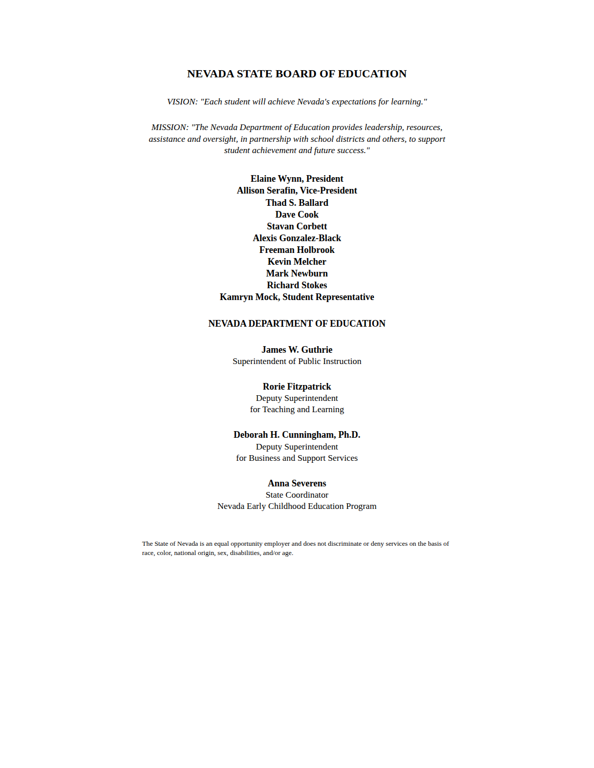NEVADA STATE BOARD OF EDUCATION
VISION: "Each student will achieve Nevada's expectations for learning."
MISSION: "The Nevada Department of Education provides leadership, resources, assistance and oversight, in partnership with school districts and others, to support student achievement and future success."
Elaine Wynn, President
Allison Serafin, Vice-President
Thad S. Ballard
Dave Cook
Stavan Corbett
Alexis Gonzalez-Black
Freeman Holbrook
Kevin Melcher
Mark Newburn
Richard Stokes
Kamryn Mock, Student Representative
NEVADA DEPARTMENT OF EDUCATION
James W. Guthrie
Superintendent of Public Instruction
Rorie Fitzpatrick
Deputy Superintendent
for Teaching and Learning
Deborah H. Cunningham, Ph.D.
Deputy Superintendent
for Business and Support Services
Anna Severens
State Coordinator
Nevada Early Childhood Education Program
The State of Nevada is an equal opportunity employer and does not discriminate or deny services on the basis of race, color, national origin, sex, disabilities, and/or age.